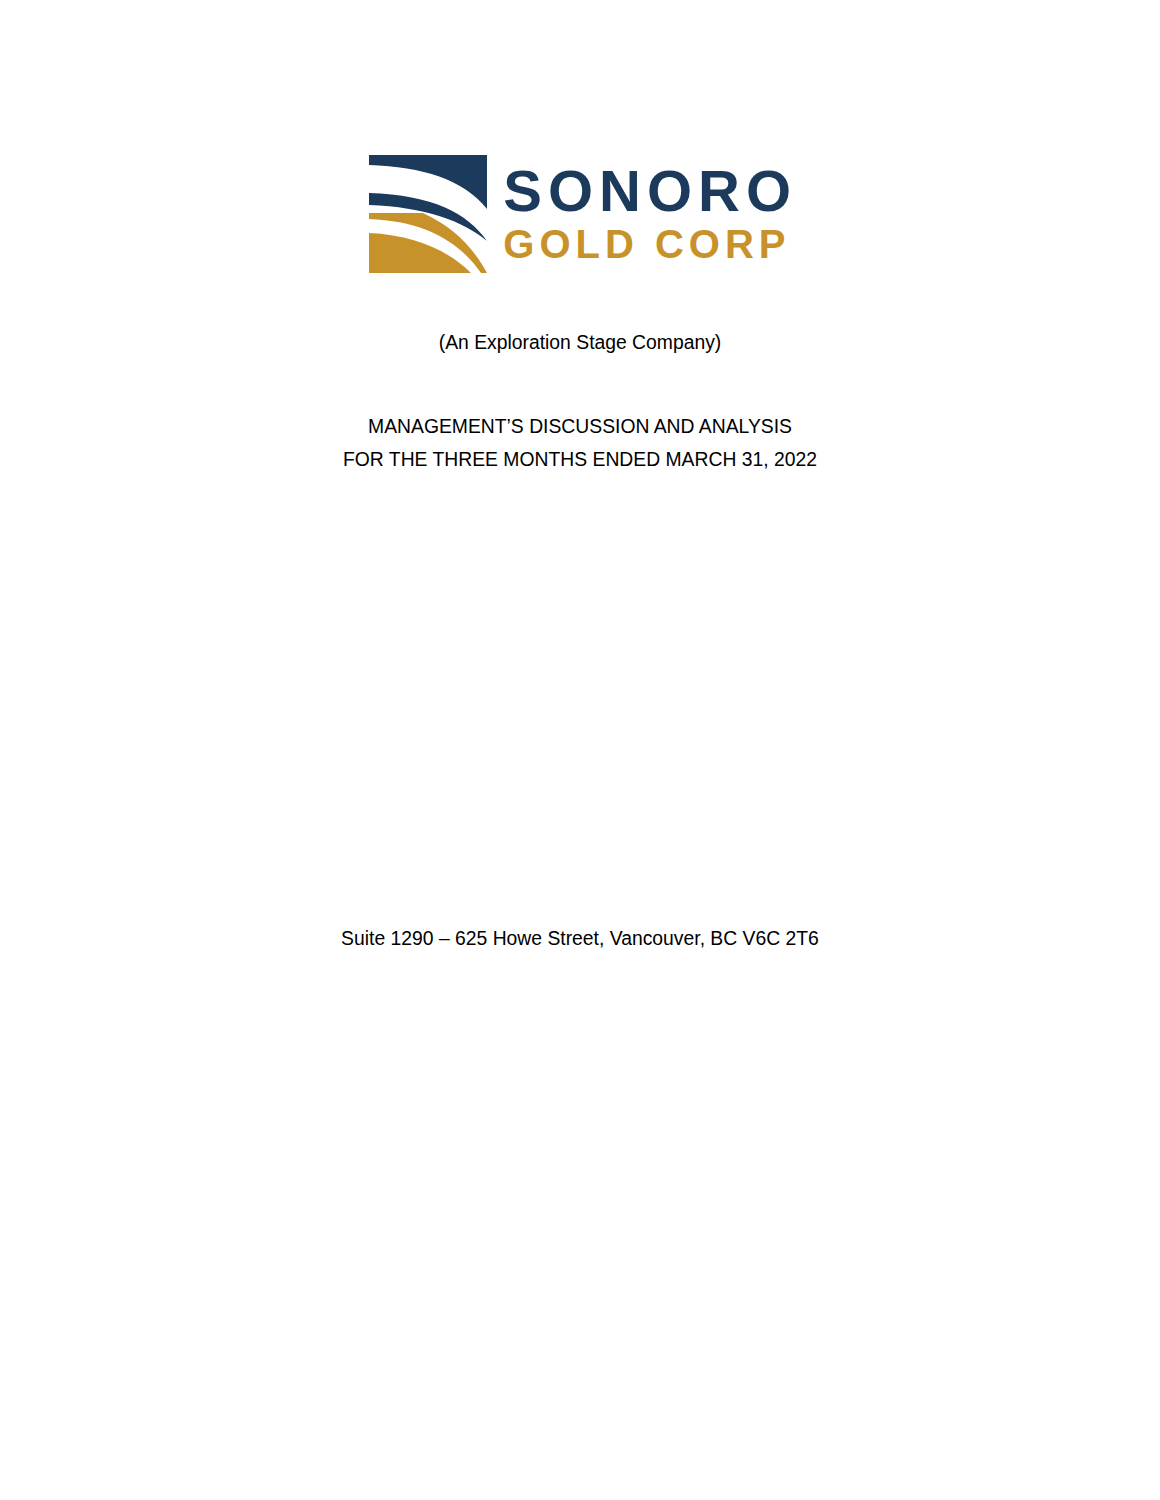Sonoro Gold Corp logo mark SONORO
GOLD CORP
(An Exploration Stage Company)
MANAGEMENT’S DISCUSSION AND ANALYSIS
FOR THE THREE MONTHS ENDED MARCH 31, 2022
Suite 1290 – 625 Howe Street, Vancouver, BC V6C 2T6